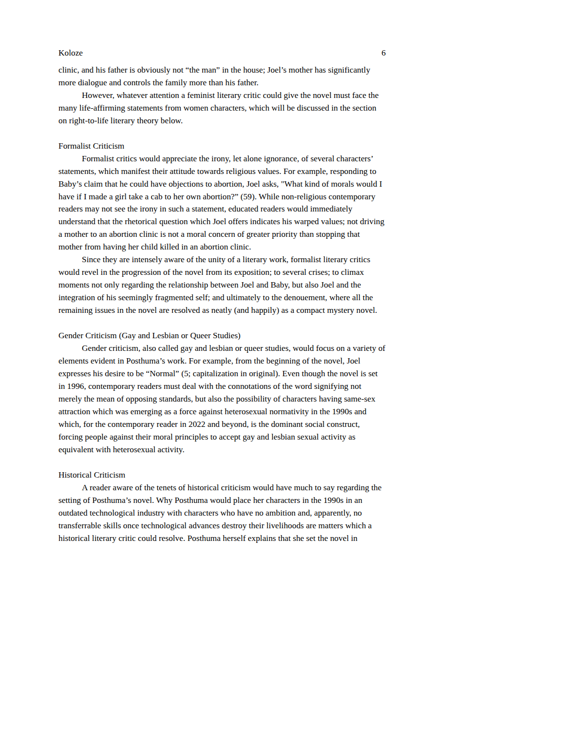Koloze 6
clinic, and his father is obviously not “the man” in the house; Joel’s mother has significantly more dialogue and controls the family more than his father.
However, whatever attention a feminist literary critic could give the novel must face the many life-affirming statements from women characters, which will be discussed in the section on right-to-life literary theory below.
Formalist Criticism
Formalist critics would appreciate the irony, let alone ignorance, of several characters’ statements, which manifest their attitude towards religious values. For example, responding to Baby’s claim that he could have objections to abortion, Joel asks, "What kind of morals would I have if I made a girl take a cab to her own abortion?” (59). While non-religious contemporary readers may not see the irony in such a statement, educated readers would immediately understand that the rhetorical question which Joel offers indicates his warped values; not driving a mother to an abortion clinic is not a moral concern of greater priority than stopping that mother from having her child killed in an abortion clinic.
Since they are intensely aware of the unity of a literary work, formalist literary critics would revel in the progression of the novel from its exposition; to several crises; to climax moments not only regarding the relationship between Joel and Baby, but also Joel and the integration of his seemingly fragmented self; and ultimately to the denouement, where all the remaining issues in the novel are resolved as neatly (and happily) as a compact mystery novel.
Gender Criticism (Gay and Lesbian or Queer Studies)
Gender criticism, also called gay and lesbian or queer studies, would focus on a variety of elements evident in Posthuma’s work. For example, from the beginning of the novel, Joel expresses his desire to be “Normal” (5; capitalization in original). Even though the novel is set in 1996, contemporary readers must deal with the connotations of the word signifying not merely the mean of opposing standards, but also the possibility of characters having same-sex attraction which was emerging as a force against heterosexual normativity in the 1990s and which, for the contemporary reader in 2022 and beyond, is the dominant social construct, forcing people against their moral principles to accept gay and lesbian sexual activity as equivalent with heterosexual activity.
Historical Criticism
A reader aware of the tenets of historical criticism would have much to say regarding the setting of Posthuma’s novel. Why Posthuma would place her characters in the 1990s in an outdated technological industry with characters who have no ambition and, apparently, no transferrable skills once technological advances destroy their livelihoods are matters which a historical literary critic could resolve. Posthuma herself explains that she set the novel in